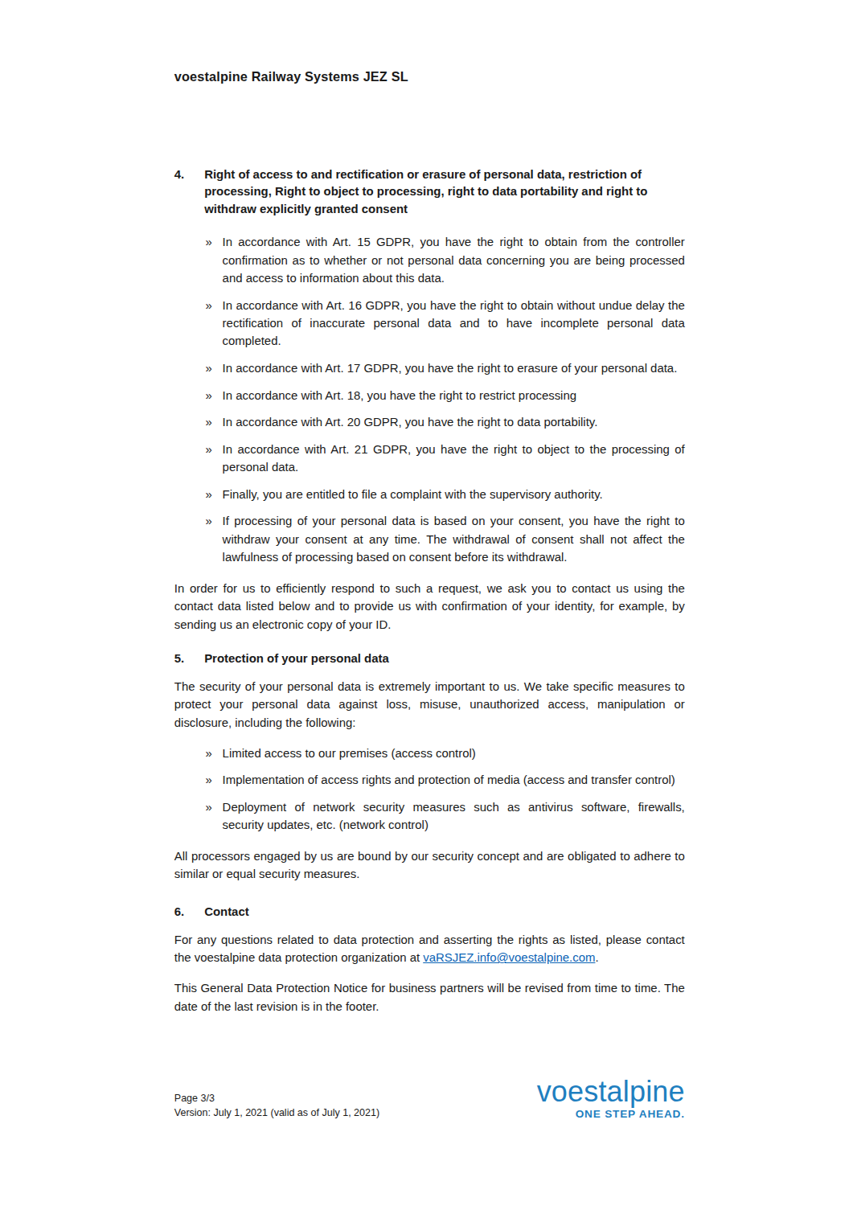voestalpine Railway Systems JEZ SL
4. Right of access to and rectification or erasure of personal data, restriction of processing, Right to object to processing, right to data portability and right to withdraw explicitly granted consent
»In accordance with Art. 15 GDPR, you have the right to obtain from the controller confirmation as to whether or not personal data concerning you are being processed and access to information about this data.
»In accordance with Art. 16 GDPR, you have the right to obtain without undue delay the rectification of inaccurate personal data and to have incomplete personal data completed.
»In accordance with Art. 17 GDPR, you have the right to erasure of your personal data.
»In accordance with Art. 18, you have the right to restrict processing
»In accordance with Art. 20 GDPR, you have the right to data portability.
»In accordance with Art. 21 GDPR, you have the right to object to the processing of personal data.
»Finally, you are entitled to file a complaint with the supervisory authority.
»If processing of your personal data is based on your consent, you have the right to withdraw your consent at any time. The withdrawal of consent shall not affect the lawfulness of processing based on consent before its withdrawal.
In order for us to efficiently respond to such a request, we ask you to contact us using the contact data listed below and to provide us with confirmation of your identity, for example, by sending us an electronic copy of your ID.
5. Protection of your personal data
The security of your personal data is extremely important to us. We take specific measures to protect your personal data against loss, misuse, unauthorized access, manipulation or disclosure, including the following:
»Limited access to our premises (access control)
»Implementation of access rights and protection of media (access and transfer control)
»Deployment of network security measures such as antivirus software, firewalls, security updates, etc. (network control)
All processors engaged by us are bound by our security concept and are obligated to adhere to similar or equal security measures.
6. Contact
For any questions related to data protection and asserting the rights as listed, please contact the voestalpine data protection organization at vaRSJEZ.info@voestalpine.com.
This General Data Protection Notice for business partners will be revised from time to time. The date of the last revision is in the footer.
Page 3/3
Version: July 1, 2021 (valid as of July 1, 2021)
voestalpine
ONE STEP AHEAD.